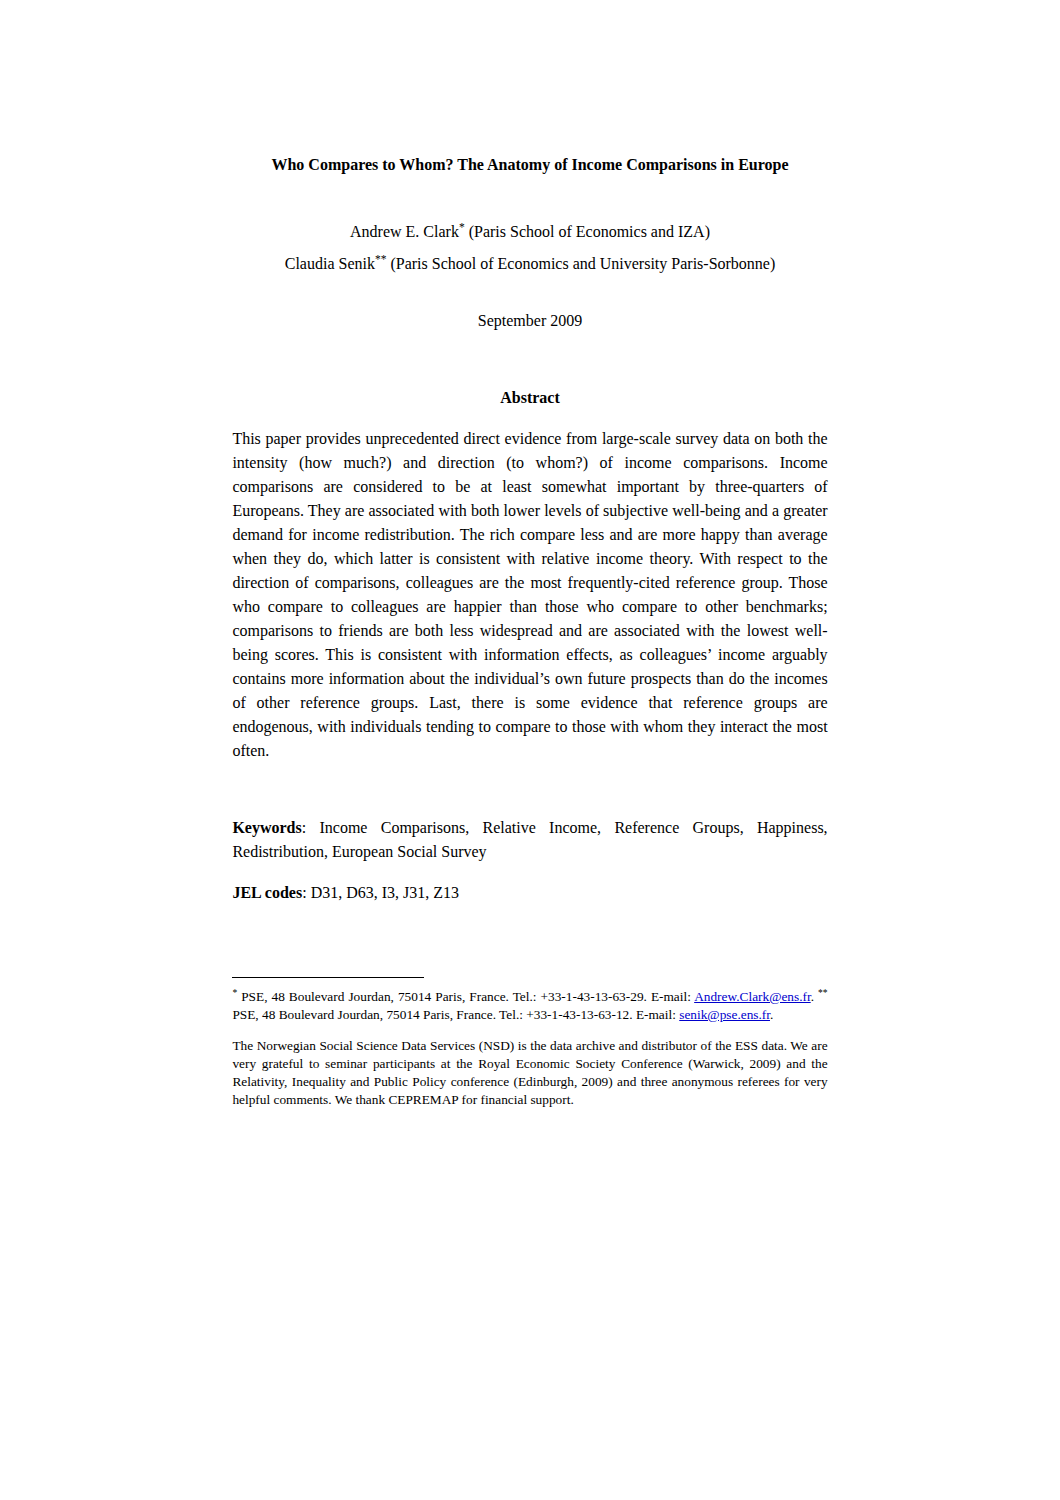Who Compares to Whom? The Anatomy of Income Comparisons in Europe
Andrew E. Clark* (Paris School of Economics and IZA)
Claudia Senik** (Paris School of Economics and University Paris-Sorbonne)
September 2009
Abstract
This paper provides unprecedented direct evidence from large-scale survey data on both the intensity (how much?) and direction (to whom?) of income comparisons. Income comparisons are considered to be at least somewhat important by three-quarters of Europeans. They are associated with both lower levels of subjective well-being and a greater demand for income redistribution. The rich compare less and are more happy than average when they do, which latter is consistent with relative income theory. With respect to the direction of comparisons, colleagues are the most frequently-cited reference group. Those who compare to colleagues are happier than those who compare to other benchmarks; comparisons to friends are both less widespread and are associated with the lowest well-being scores. This is consistent with information effects, as colleagues’ income arguably contains more information about the individual’s own future prospects than do the incomes of other reference groups. Last, there is some evidence that reference groups are endogenous, with individuals tending to compare to those with whom they interact the most often.
Keywords: Income Comparisons, Relative Income, Reference Groups, Happiness, Redistribution, European Social Survey
JEL codes: D31, D63, I3, J31, Z13
* PSE, 48 Boulevard Jourdan, 75014 Paris, France. Tel.: +33-1-43-13-63-29. E-mail: Andrew.Clark@ens.fr. ** PSE, 48 Boulevard Jourdan, 75014 Paris, France. Tel.: +33-1-43-13-63-12. E-mail: senik@pse.ens.fr.
The Norwegian Social Science Data Services (NSD) is the data archive and distributor of the ESS data. We are very grateful to seminar participants at the Royal Economic Society Conference (Warwick, 2009) and the Relativity, Inequality and Public Policy conference (Edinburgh, 2009) and three anonymous referees for very helpful comments. We thank CEPREMAP for financial support.